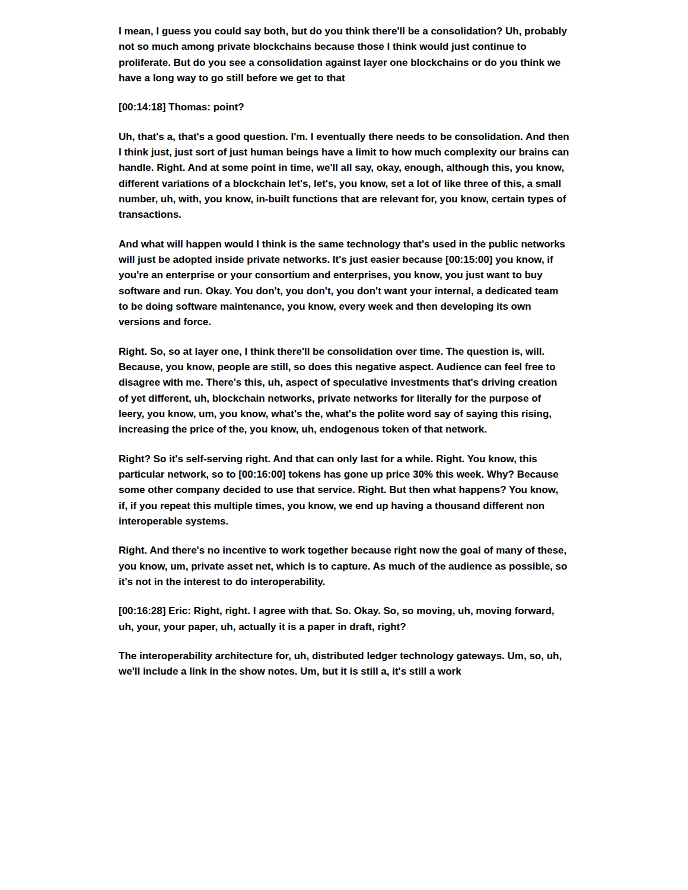I mean, I guess you could say both, but do you think there'll be a consolidation? Uh, probably not so much among private blockchains because those I think would just continue to proliferate. But do you see a consolidation against layer one blockchains or do you think we have a long way to go still before we get to that
[00:14:18] Thomas: point?
Uh, that's a, that's a good question. I'm. I eventually there needs to be consolidation. And then I think just, just sort of just human beings have a limit to how much complexity our brains can handle. Right. And at some point in time, we'll all say, okay, enough, although this, you know, different variations of a blockchain let's, let's, you know, set a lot of like three of this, a small number, uh, with, you know, in-built functions that are relevant for, you know, certain types of transactions.
And what will happen would I think is the same technology that's used in the public networks will just be adopted inside private networks. It's just easier because [00:15:00] you know, if you're an enterprise or your consortium and enterprises, you know, you just want to buy software and run. Okay. You don't, you don't, you don't want your internal, a dedicated team to be doing software maintenance, you know, every week and then developing its own versions and force.
Right. So, so at layer one, I think there'll be consolidation over time. The question is, will. Because, you know, people are still, so does this negative aspect. Audience can feel free to disagree with me. There's this, uh, aspect of speculative investments that's driving creation of yet different, uh, blockchain networks, private networks for literally for the purpose of leery, you know, um, you know, what's the, what's the polite word say of saying this rising, increasing the price of the, you know, uh, endogenous token of that network.
Right? So it's self-serving right. And that can only last for a while. Right. You know, this particular network, so to [00:16:00] tokens has gone up price 30% this week. Why? Because some other company decided to use that service. Right. But then what happens? You know, if, if you repeat this multiple times, you know, we end up having a thousand different non interoperable systems.
Right. And there's no incentive to work together because right now the goal of many of these, you know, um, private asset net, which is to capture. As much of the audience as possible, so it's not in the interest to do interoperability.
[00:16:28] Eric: Right, right. I agree with that. So. Okay. So, so moving, uh, moving forward, uh, your, your paper, uh, actually it is a paper in draft, right?
The interoperability architecture for, uh, distributed ledger technology gateways. Um, so, uh, we'll include a link in the show notes. Um, but it is still a, it's still a work